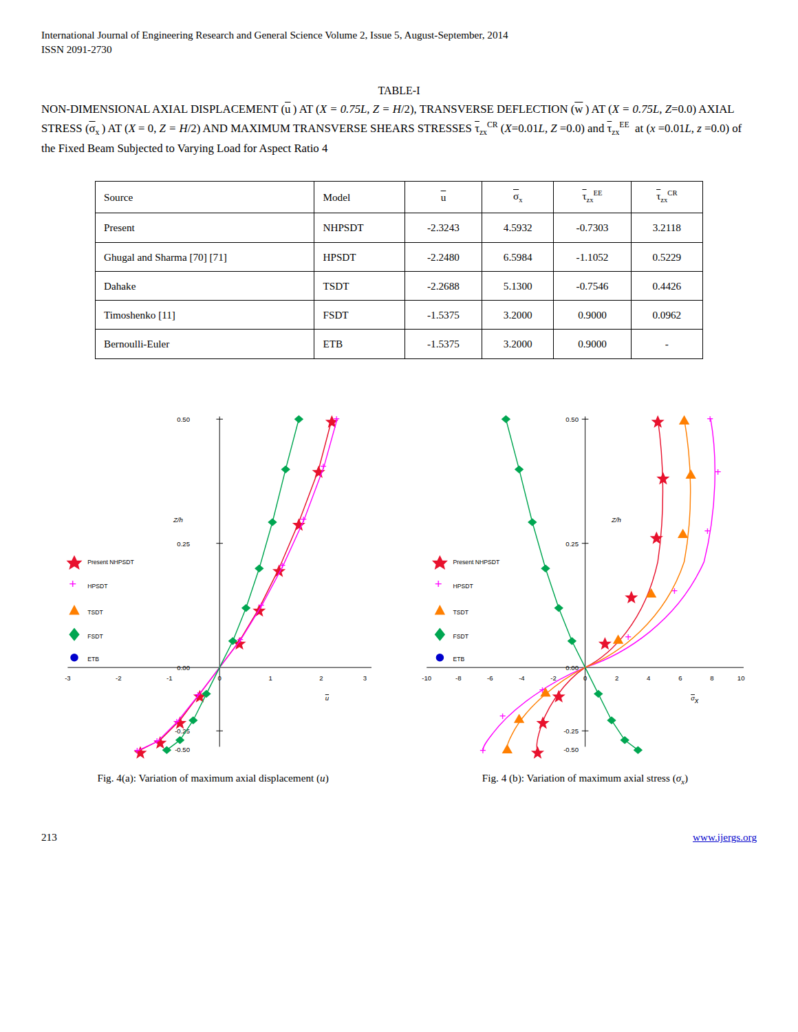International Journal of Engineering Research and General Science Volume 2, Issue 5, August-September, 2014
ISSN 2091-2730
TABLE-I
NON-DIMENSIONAL AXIAL DISPLACEMENT (u ) AT (X = 0.75L, Z = H/2), TRANSVERSE DEFLECTION (w ) AT (X = 0.75L, Z=0.0) AXIAL STRESS (σx ) AT (X = 0, Z = H/2) AND MAXIMUM TRANSVERSE SHEARS STRESSES τzxCR (X=0.01L, Z =0.0) and τzxEE at (x =0.01L, z =0.0) of the Fixed Beam Subjected to Varying Load for Aspect Ratio 4
| Source | Model | u | σ x | τ zx EE | τ zx CR |
| --- | --- | --- | --- | --- | --- |
| Present | NHPSDT | -2.3243 | 4.5932 | -0.7303 | 3.2118 |
| Ghugal and Sharma [70] [71] | HPSDT | -2.2480 | 6.5984 | -1.1052 | 0.5229 |
| Dahake | TSDT | -2.2688 | 5.1300 | -0.7546 | 0.4426 |
| Timoshenko [11] | FSDT | -1.5375 | 3.2000 | 0.9000 | 0.0962 |
| Bernoulli-Euler | ETB | -1.5375 | 3.2000 | 0.9000 | - |
0.50 0.25 0.00 -0.25 -0.50 -3 -2 -1 0 1 2 3 Z/h u Present NHPSDT + HPSDT TSDT FSDT ETB + + + + + + + + + +
Fig. 4(a): Variation of maximum axial displacement (u)
0.50 0.25 0.00 -0.25 -0.50 -10 -8 -6 -4 -2 0 2 4 6 8 10 Z/h σx Present NHPSDT + HPSDT TSDT FSDT ETB + + + + + + + +
Fig. 4 (b): Variation of maximum axial stress (σx)
213 www.ijergs.org